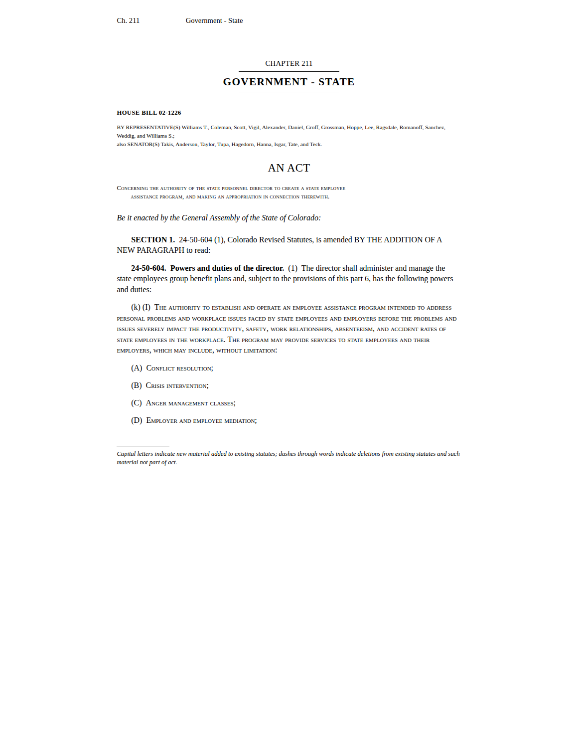Ch. 211
Government - State
CHAPTER 211
GOVERNMENT - STATE
HOUSE BILL 02-1226
BY REPRESENTATIVE(S) Williams T., Coleman, Scott, Vigil, Alexander, Daniel, Groff, Grossman, Hoppe, Lee, Ragsdale, Romanoff, Sanchez, Weddig, and Williams S.;
also SENATOR(S) Takis, Anderson, Taylor, Tupa, Hagedorn, Hanna, Isgar, Tate, and Teck.
AN ACT
Concerning the authority of the state personnel director to create a state employee assistance program, and making an appropriation in connection therewith.
Be it enacted by the General Assembly of the State of Colorado:
SECTION 1. 24-50-604 (1), Colorado Revised Statutes, is amended BY THE ADDITION OF A NEW PARAGRAPH to read:
24-50-604. Powers and duties of the director. (1) The director shall administer and manage the state employees group benefit plans and, subject to the provisions of this part 6, has the following powers and duties:
(k) (I) The authority to establish and operate an employee assistance program intended to address personal problems and workplace issues faced by state employees and employers before the problems and issues severely impact the productivity, safety, work relationships, absenteeism, and accident rates of state employees in the workplace. The program may provide services to state employees and their employers, which may include, without limitation:
(A) Conflict resolution;
(B) Crisis intervention;
(C) Anger management classes;
(D) Employer and employee mediation;
Capital letters indicate new material added to existing statutes; dashes through words indicate deletions from existing statutes and such material not part of act.